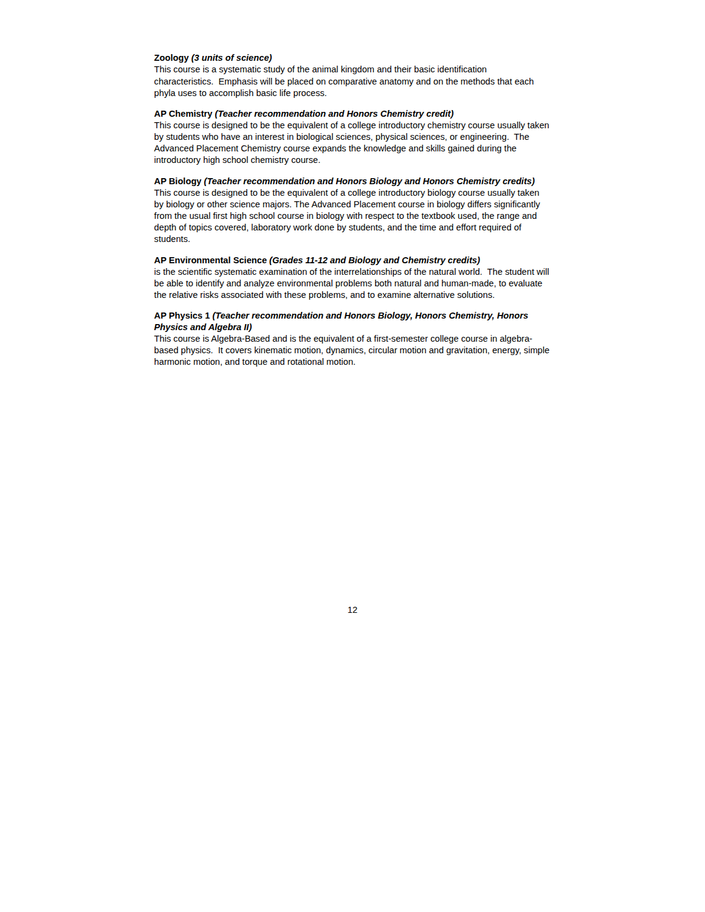Zoology (3 units of science)
This course is a systematic study of the animal kingdom and their basic identification characteristics. Emphasis will be placed on comparative anatomy and on the methods that each phyla uses to accomplish basic life process.
AP Chemistry (Teacher recommendation and Honors Chemistry credit)
This course is designed to be the equivalent of a college introductory chemistry course usually taken by students who have an interest in biological sciences, physical sciences, or engineering. The Advanced Placement Chemistry course expands the knowledge and skills gained during the introductory high school chemistry course.
AP Biology (Teacher recommendation and Honors Biology and Honors Chemistry credits)
This course is designed to be the equivalent of a college introductory biology course usually taken by biology or other science majors. The Advanced Placement course in biology differs significantly from the usual first high school course in biology with respect to the textbook used, the range and depth of topics covered, laboratory work done by students, and the time and effort required of students.
AP Environmental Science (Grades 11-12 and Biology and Chemistry credits)
is the scientific systematic examination of the interrelationships of the natural world. The student will be able to identify and analyze environmental problems both natural and human-made, to evaluate the relative risks associated with these problems, and to examine alternative solutions.
AP Physics 1 (Teacher recommendation and Honors Biology, Honors Chemistry, Honors Physics and Algebra II)
This course is Algebra-Based and is the equivalent of a first-semester college course in algebra-based physics. It covers kinematic motion, dynamics, circular motion and gravitation, energy, simple harmonic motion, and torque and rotational motion.
12